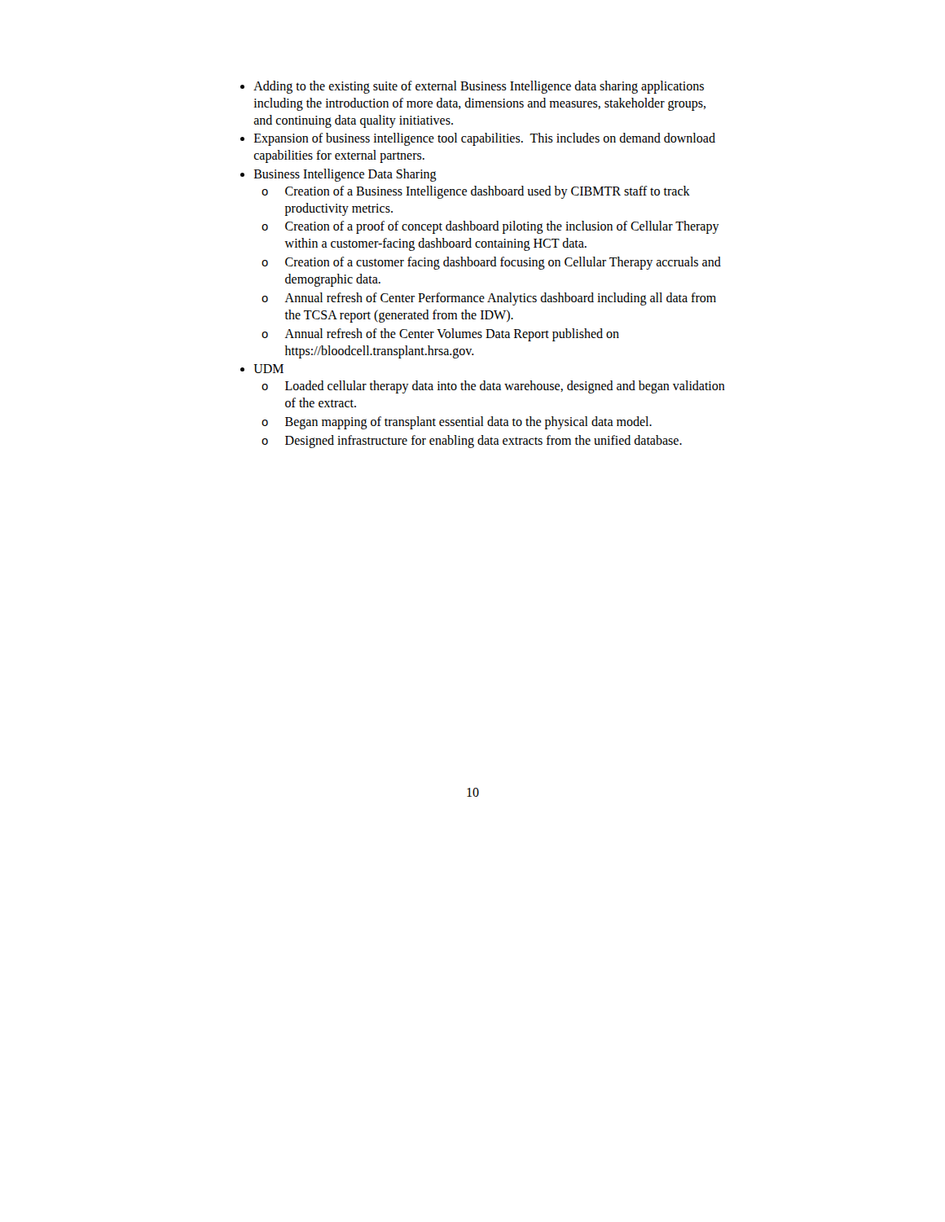Adding to the existing suite of external Business Intelligence data sharing applications including the introduction of more data, dimensions and measures, stakeholder groups, and continuing data quality initiatives.
Expansion of business intelligence tool capabilities. This includes on demand download capabilities for external partners.
Business Intelligence Data Sharing
Creation of a Business Intelligence dashboard used by CIBMTR staff to track productivity metrics.
Creation of a proof of concept dashboard piloting the inclusion of Cellular Therapy within a customer-facing dashboard containing HCT data.
Creation of a customer facing dashboard focusing on Cellular Therapy accruals and demographic data.
Annual refresh of Center Performance Analytics dashboard including all data from the TCSA report (generated from the IDW).
Annual refresh of the Center Volumes Data Report published on https://bloodcell.transplant.hrsa.gov.
UDM
Loaded cellular therapy data into the data warehouse, designed and began validation of the extract.
Began mapping of transplant essential data to the physical data model.
Designed infrastructure for enabling data extracts from the unified database.
10